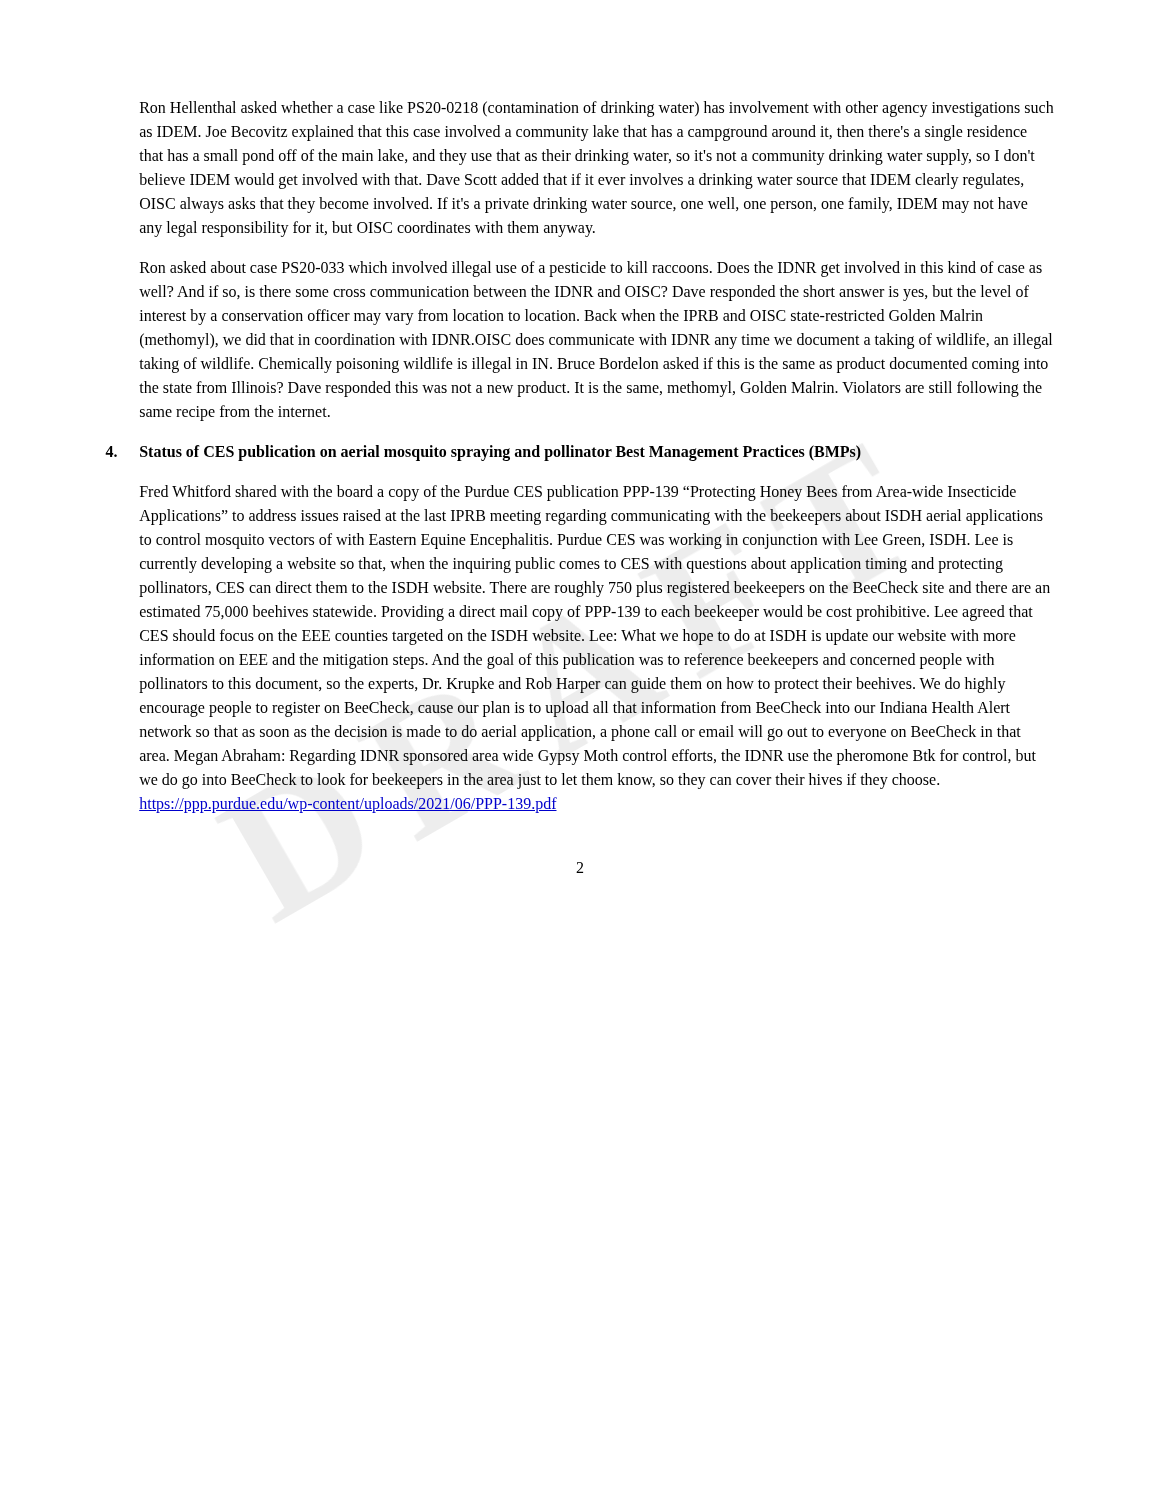DRAFT
Ron Hellenthal asked whether a case like PS20-0218 (contamination of drinking water) has involvement with other agency investigations such as IDEM. Joe Becovitz explained that this case involved a community lake that has a campground around it, then there's a single residence that has a small pond off of the main lake, and they use that as their drinking water, so it's not a community drinking water supply, so I don't believe IDEM would get involved with that. Dave Scott added that if it ever involves a drinking water source that IDEM clearly regulates, OISC always asks that they become involved. If it's a private drinking water source, one well, one person, one family, IDEM may not have any legal responsibility for it, but OISC coordinates with them anyway.
Ron asked about case PS20-033 which involved illegal use of a pesticide to kill raccoons. Does the IDNR get involved in this kind of case as well? And if so, is there some cross communication between the IDNR and OISC? Dave responded the short answer is yes, but the level of interest by a conservation officer may vary from location to location. Back when the IPRB and OISC state-restricted Golden Malrin (methomyl), we did that in coordination with IDNR.OISC does communicate with IDNR any time we document a taking of wildlife, an illegal taking of wildlife. Chemically poisoning wildlife is illegal in IN. Bruce Bordelon asked if this is the same as product documented coming into the state from Illinois? Dave responded this was not a new product. It is the same, methomyl, Golden Malrin. Violators are still following the same recipe from the internet.
Status of CES publication on aerial mosquito spraying and pollinator Best Management Practices (BMPs)
Fred Whitford shared with the board a copy of the Purdue CES publication PPP-139 “Protecting Honey Bees from Area-wide Insecticide Applications” to address issues raised at the last IPRB meeting regarding communicating with the beekeepers about ISDH aerial applications to control mosquito vectors of with Eastern Equine Encephalitis. Purdue CES was working in conjunction with Lee Green, ISDH. Lee is currently developing a website so that, when the inquiring public comes to CES with questions about application timing and protecting pollinators, CES can direct them to the ISDH website. There are roughly 750 plus registered beekeepers on the BeeCheck site and there are an estimated 75,000 beehives statewide. Providing a direct mail copy of PPP-139 to each beekeeper would be cost prohibitive. Lee agreed that CES should focus on the EEE counties targeted on the ISDH website. Lee: What we hope to do at ISDH is update our website with more information on EEE and the mitigation steps. And the goal of this publication was to reference beekeepers and concerned people with pollinators to this document, so the experts, Dr. Krupke and Rob Harper can guide them on how to protect their beehives. We do highly encourage people to register on BeeCheck, cause our plan is to upload all that information from BeeCheck into our Indiana Health Alert network so that as soon as the decision is made to do aerial application, a phone call or email will go out to everyone on BeeCheck in that area. Megan Abraham: Regarding IDNR sponsored area wide Gypsy Moth control efforts, the IDNR use the pheromone Btk for control, but we do go into BeeCheck to look for beekeepers in the area just to let them know, so they can cover their hives if they choose.
https://ppp.purdue.edu/wp-content/uploads/2021/06/PPP-139.pdf
2